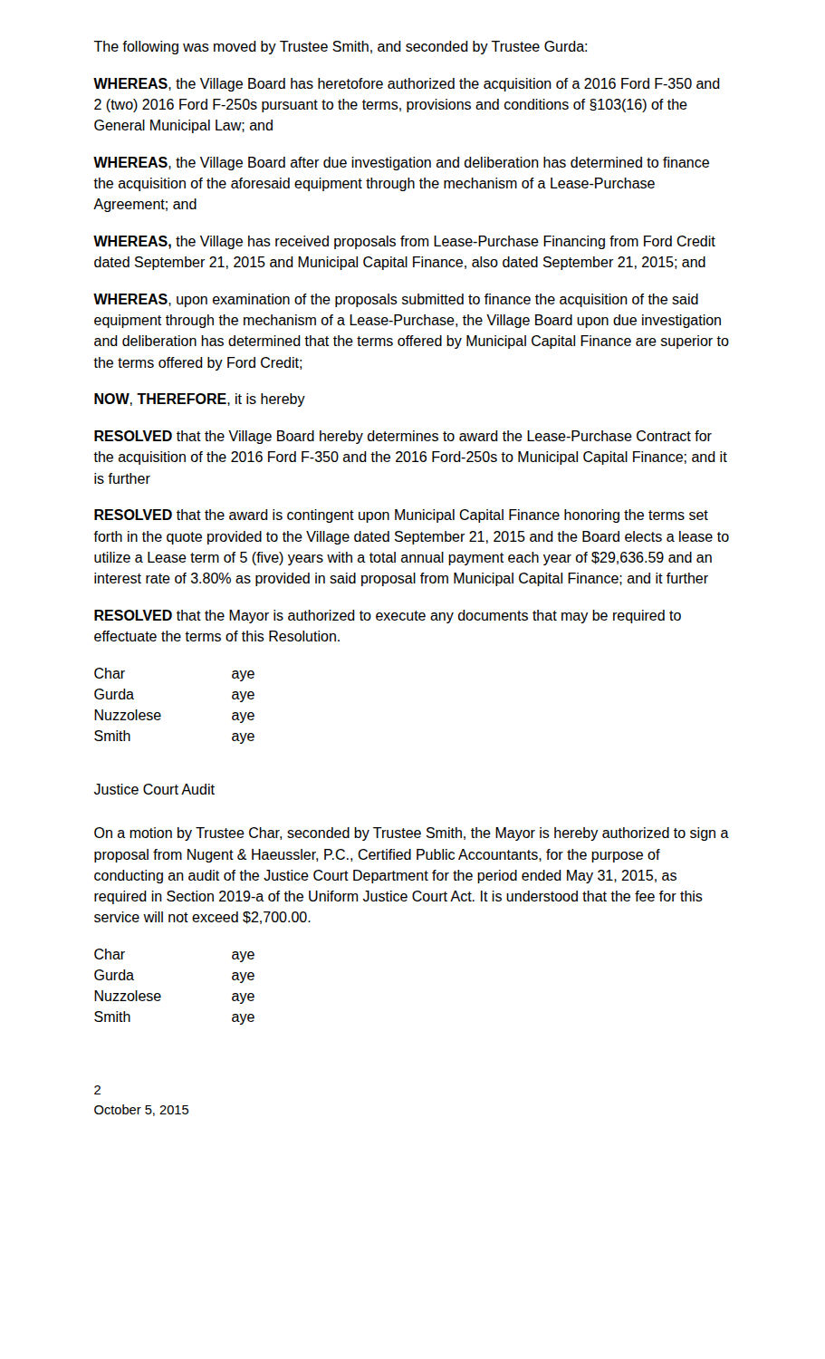The following was moved by Trustee Smith, and seconded by Trustee Gurda:
WHEREAS, the Village Board has heretofore authorized the acquisition of a 2016 Ford F-350 and 2 (two) 2016 Ford F-250s pursuant to the terms, provisions and conditions of §103(16) of the General Municipal Law; and
WHEREAS, the Village Board after due investigation and deliberation has determined to finance the acquisition of the aforesaid equipment through the mechanism of a Lease-Purchase Agreement; and
WHEREAS, the Village has received proposals from Lease-Purchase Financing from Ford Credit dated September 21, 2015 and Municipal Capital Finance, also dated September 21, 2015; and
WHEREAS, upon examination of the proposals submitted to finance the acquisition of the said equipment through the mechanism of a Lease-Purchase, the Village Board upon due investigation and deliberation has determined that the terms offered by Municipal Capital Finance are superior to the terms offered by Ford Credit;
NOW, THEREFORE, it is hereby
RESOLVED that the Village Board hereby determines to award the Lease-Purchase Contract for the acquisition of the 2016 Ford F-350 and the 2016 Ford-250s to Municipal Capital Finance; and it is further
RESOLVED that the award is contingent upon Municipal Capital Finance honoring the terms set forth in the quote provided to the Village dated September 21, 2015 and the Board elects a lease to utilize a Lease term of 5 (five) years with a total annual payment each year of $29,636.59 and an interest rate of 3.80% as provided in said proposal from Municipal Capital Finance; and it further
RESOLVED that the Mayor is authorized to execute any documents that may be required to effectuate the terms of this Resolution.
| Char | aye |
| Gurda | aye |
| Nuzzolese | aye |
| Smith | aye |
Justice Court Audit
On a motion by Trustee Char, seconded by Trustee Smith, the Mayor is hereby authorized to sign a proposal from Nugent & Haeussler, P.C., Certified Public Accountants, for the purpose of conducting an audit of the Justice Court Department for the period ended May 31, 2015, as required in Section 2019-a of the Uniform Justice Court Act. It is understood that the fee for this service will not exceed $2,700.00.
| Char | aye |
| Gurda | aye |
| Nuzzolese | aye |
| Smith | aye |
2
October 5, 2015